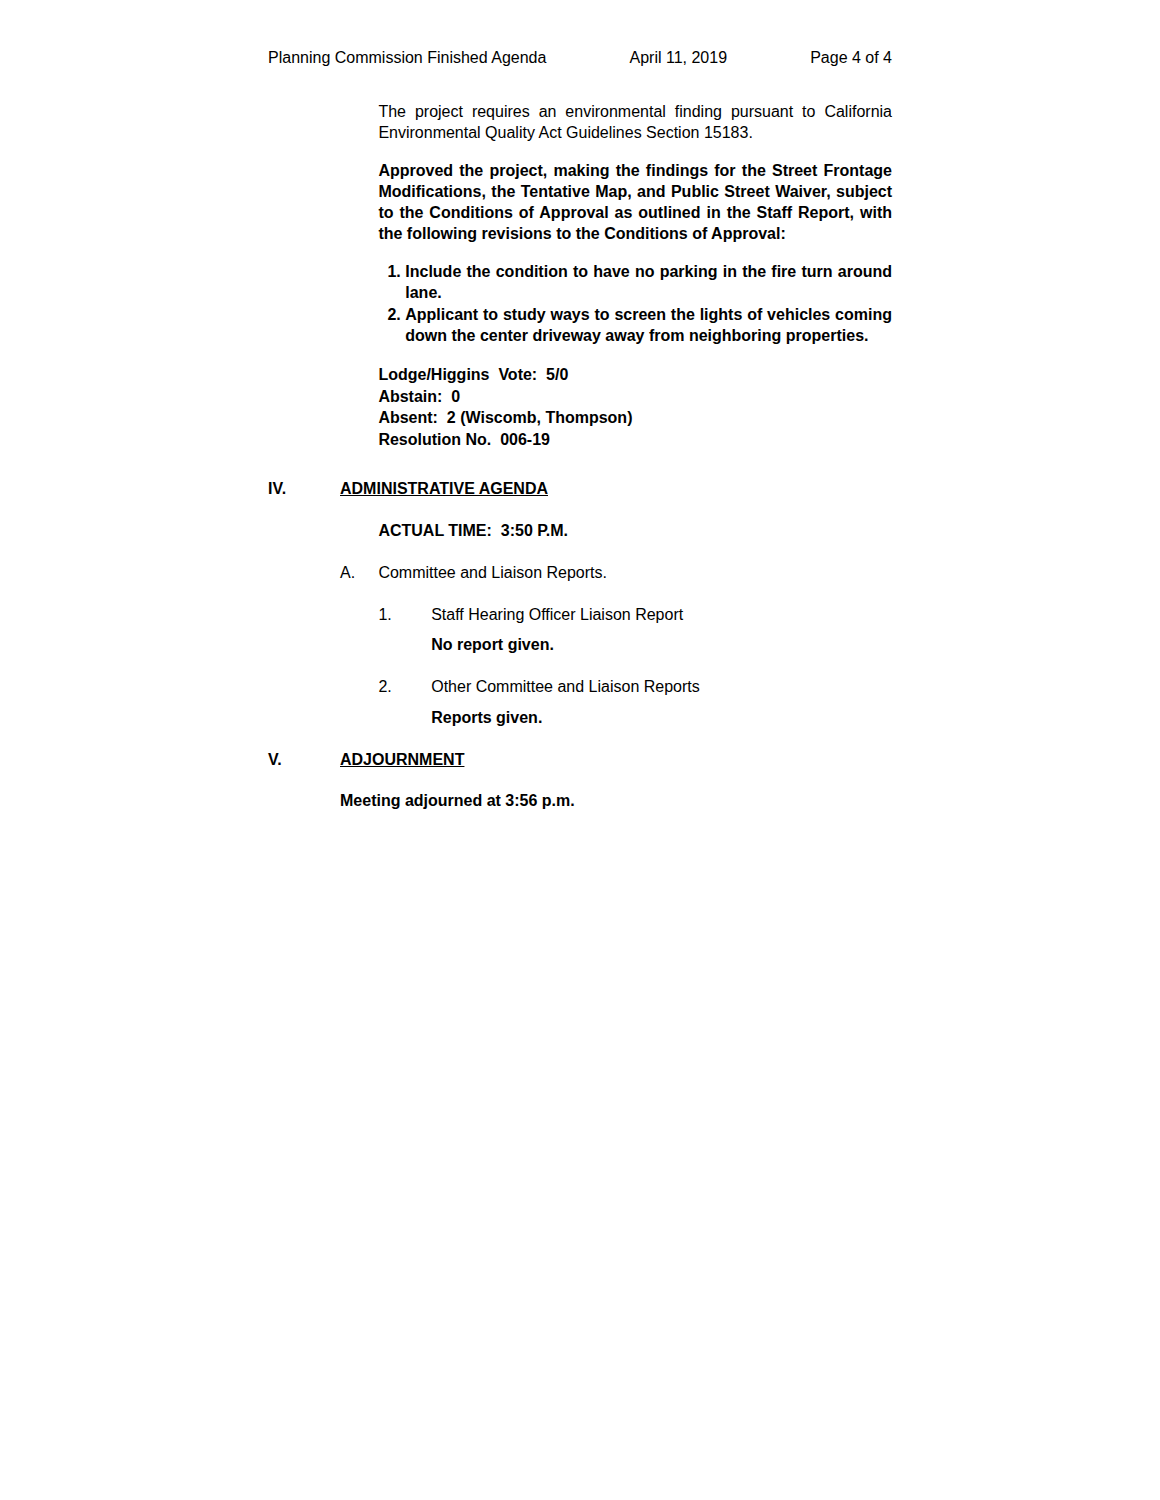Planning Commission Finished Agenda
April 11, 2019
Page 4 of 4
The project requires an environmental finding pursuant to California Environmental Quality Act Guidelines Section 15183.
Approved the project, making the findings for the Street Frontage Modifications, the Tentative Map, and Public Street Waiver, subject to the Conditions of Approval as outlined in the Staff Report, with the following revisions to the Conditions of Approval:
Include the condition to have no parking in the fire turn around lane.
Applicant to study ways to screen the lights of vehicles coming down the center driveway away from neighboring properties.
Lodge/Higgins Vote: 5/0
Abstain: 0
Absent: 2 (Wiscomb, Thompson)
Resolution No. 006-19
IV.
ADMINISTRATIVE AGENDA
ACTUAL TIME: 3:50 P.M.
A.
Committee and Liaison Reports.
1.
Staff Hearing Officer Liaison Report
No report given.
2.
Other Committee and Liaison Reports
Reports given.
V.
ADJOURNMENT
Meeting adjourned at 3:56 p.m.